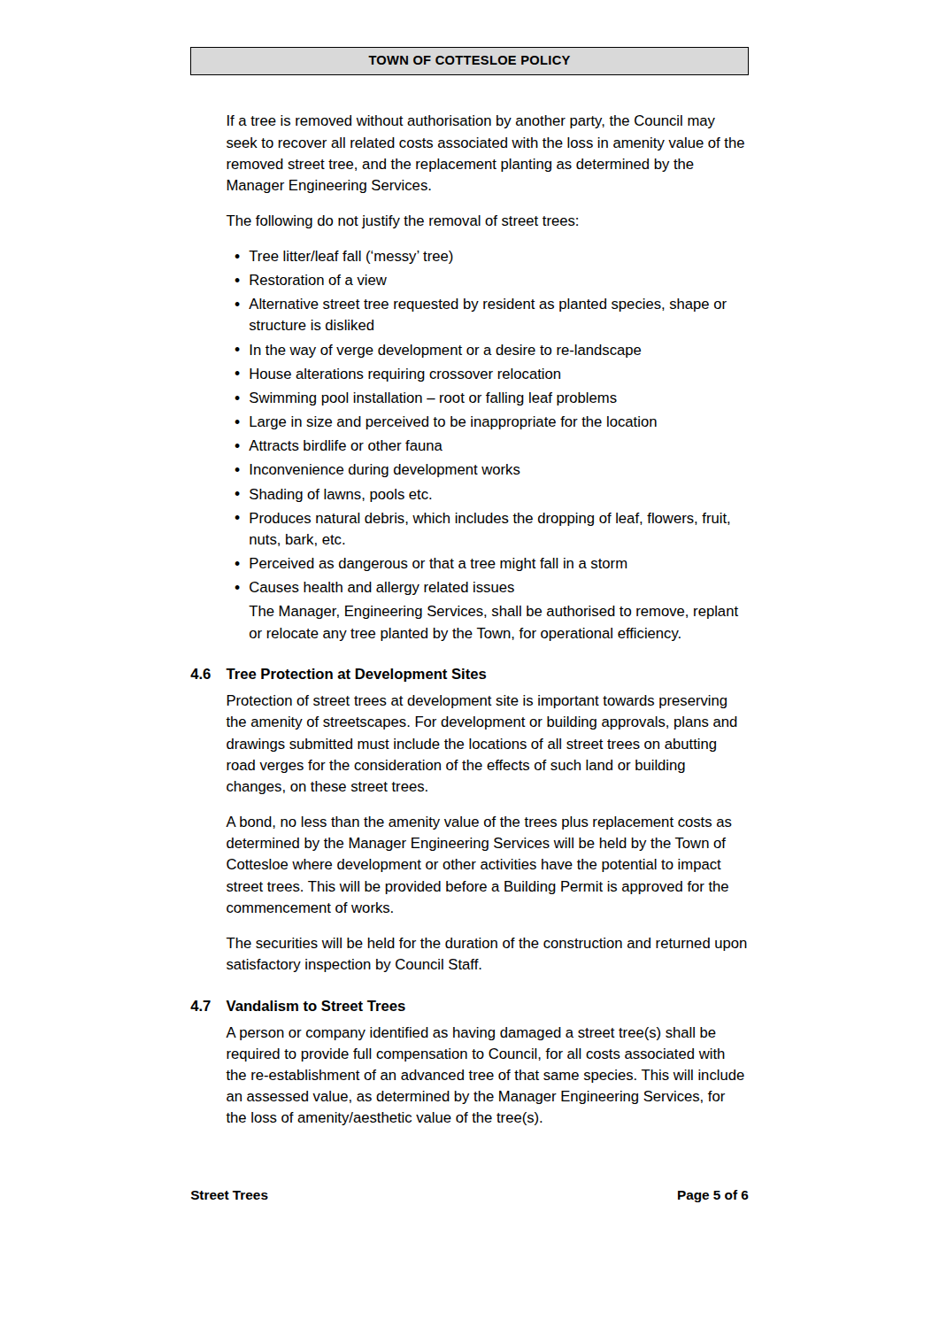TOWN OF COTTESLOE POLICY
If a tree is removed without authorisation by another party, the Council may seek to recover all related costs associated with the loss in amenity value of the removed street tree, and the replacement planting as determined by the Manager Engineering Services.
The following do not justify the removal of street trees:
Tree litter/leaf fall (‘messy’ tree)
Restoration of a view
Alternative street tree requested by resident as planted species, shape or structure is disliked
In the way of verge development or a desire to re-landscape
House alterations requiring crossover relocation
Swimming pool installation – root or falling leaf problems
Large in size and perceived to be inappropriate for the location
Attracts birdlife or other fauna
Inconvenience during development works
Shading of lawns, pools etc.
Produces natural debris, which includes the dropping of leaf, flowers, fruit, nuts, bark, etc.
Perceived as dangerous or that a tree might fall in a storm
Causes health and allergy related issues
The Manager, Engineering Services, shall be authorised to remove, replant or relocate any tree planted by the Town, for operational efficiency.
4.6 Tree Protection at Development Sites
Protection of street trees at development site is important towards preserving the amenity of streetscapes. For development or building approvals, plans and drawings submitted must include the locations of all street trees on abutting road verges for the consideration of the effects of such land or building changes, on these street trees.
A bond, no less than the amenity value of the trees plus replacement costs as determined by the Manager Engineering Services will be held by the Town of Cottesloe where development or other activities have the potential to impact street trees. This will be provided before a Building Permit is approved for the commencement of works.
The securities will be held for the duration of the construction and returned upon satisfactory inspection by Council Staff.
4.7 Vandalism to Street Trees
A person or company identified as having damaged a street tree(s) shall be required to provide full compensation to Council, for all costs associated with the re-establishment of an advanced tree of that same species. This will include an assessed value, as determined by the Manager Engineering Services, for the loss of amenity/aesthetic value of the tree(s).
Street Trees Page 5 of 6